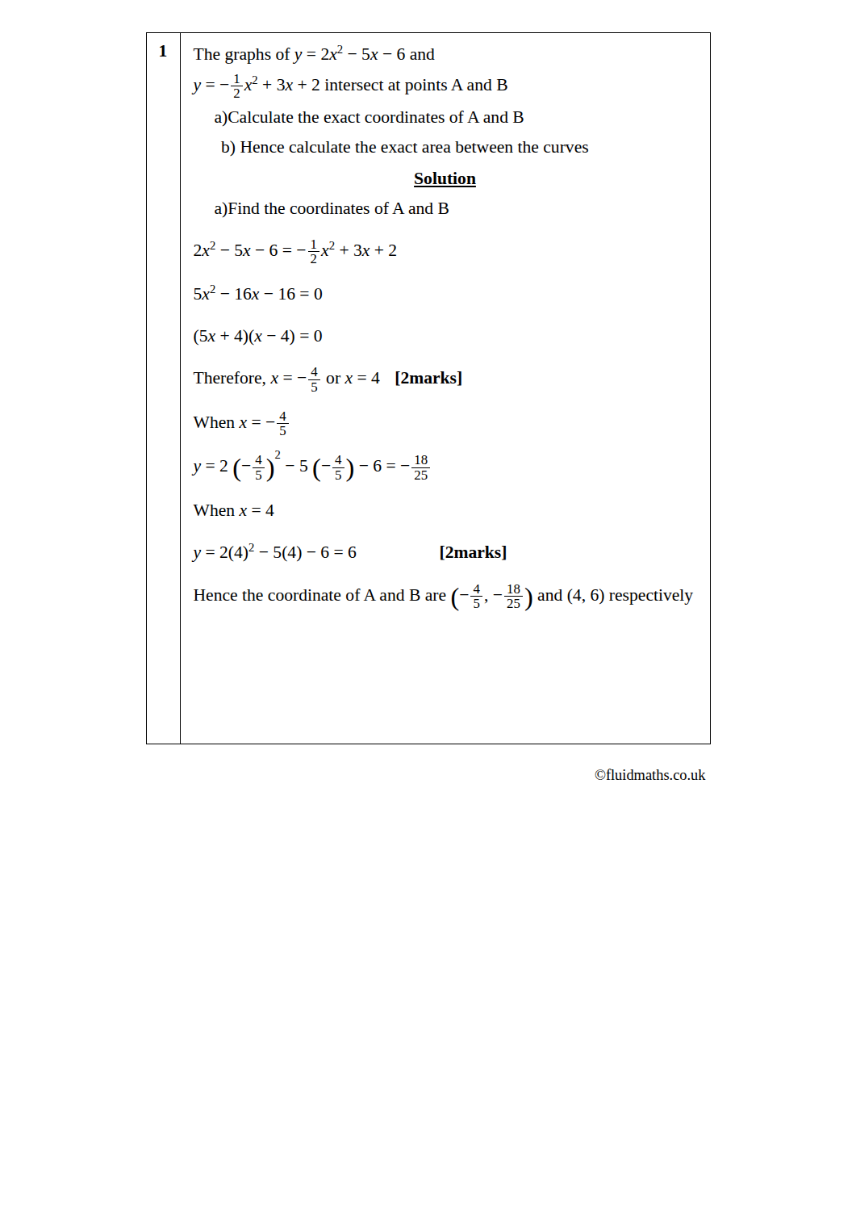1
The graphs of y = 2x2 − 5x − 6 and
y = −12 x2 + 3x + 2 intersect at points A and B
a)Calculate the exact coordinates of A and B
b) Hence calculate the exact area between the curves
Solution
a)Find the coordinates of A and B
2x2 − 5x − 6 = −12 x2 + 3x + 2
5x2 − 16x − 16 = 0
(5x + 4)(x − 4) = 0
Therefore, x = −45 or x = 4 [2marks]
When x = −45
y = 2 (−45) 2 − 5 (−45) − 6 = −1825
When x = 4
y = 2(4)2 − 5(4) − 6 = 6 [2marks]
Hence the coordinate of A and B are (−45, −1825) and (4, 6) respectively
©fluidmaths.co.uk